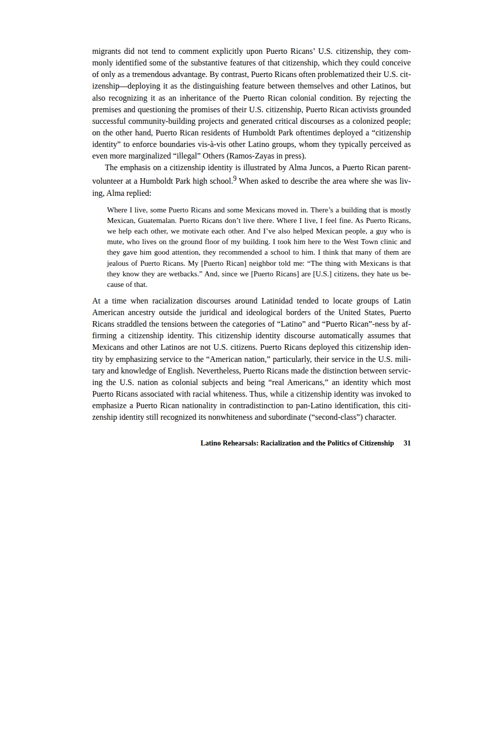migrants did not tend to comment explicitly upon Puerto Ricans’ U.S. citizenship, they commonly identified some of the substantive features of that citizenship, which they could conceive of only as a tremendous advantage. By contrast, Puerto Ricans often problematized their U.S. citizenship—deploying it as the distinguishing feature between themselves and other Latinos, but also recognizing it as an inheritance of the Puerto Rican colonial condition. By rejecting the premises and questioning the promises of their U.S. citizenship, Puerto Rican activists grounded successful community-building projects and generated critical discourses as a colonized people; on the other hand, Puerto Rican residents of Humboldt Park oftentimes deployed a “citizenship identity” to enforce boundaries vis-à-vis other Latino groups, whom they typically perceived as even more marginalized “illegal” Others (Ramos-Zayas in press).
The emphasis on a citizenship identity is illustrated by Alma Juncos, a Puerto Rican parent-volunteer at a Humboldt Park high school.9 When asked to describe the area where she was living, Alma replied:
Where I live, some Puerto Ricans and some Mexicans moved in. There’s a building that is mostly Mexican, Guatemalan. Puerto Ricans don’t live there. Where I live, I feel fine. As Puerto Ricans, we help each other, we motivate each other. And I’ve also helped Mexican people, a guy who is mute, who lives on the ground floor of my building. I took him here to the West Town clinic and they gave him good attention, they recommended a school to him. I think that many of them are jealous of Puerto Ricans. My [Puerto Rican] neighbor told me: “The thing with Mexicans is that they know they are wetbacks.” And, since we [Puerto Ricans] are [U.S.] citizens, they hate us because of that.
At a time when racialization discourses around Latinidad tended to locate groups of Latin American ancestry outside the juridical and ideological borders of the United States, Puerto Ricans straddled the tensions between the categories of “Latino” and “Puerto Rican”-ness by affirming a citizenship identity. This citizenship identity discourse automatically assumes that Mexicans and other Latinos are not U.S. citizens. Puerto Ricans deployed this citizenship identity by emphasizing service to the “American nation,” particularly, their service in the U.S. military and knowledge of English. Nevertheless, Puerto Ricans made the distinction between servicing the U.S. nation as colonial subjects and being “real Americans,” an identity which most Puerto Ricans associated with racial whiteness. Thus, while a citizenship identity was invoked to emphasize a Puerto Rican nationality in contradistinction to pan-Latino identification, this citizenship identity still recognized its nonwhiteness and subordinate (“second-class”) character.
Latino Rehearsals: Racialization and the Politics of Citizenship31